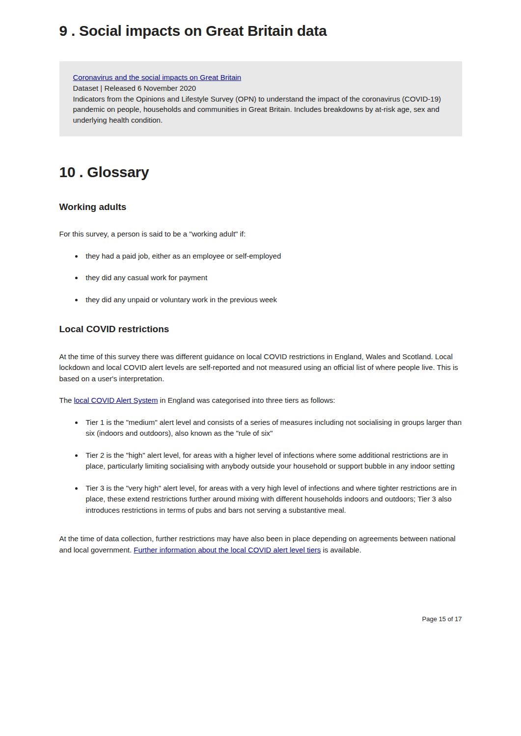9 . Social impacts on Great Britain data
Coronavirus and the social impacts on Great Britain
Dataset | Released 6 November 2020
Indicators from the Opinions and Lifestyle Survey (OPN) to understand the impact of the coronavirus (COVID-19) pandemic on people, households and communities in Great Britain. Includes breakdowns by at-risk age, sex and underlying health condition.
10 . Glossary
Working adults
For this survey, a person is said to be a "working adult" if:
they had a paid job, either as an employee or self-employed
they did any casual work for payment
they did any unpaid or voluntary work in the previous week
Local COVID restrictions
At the time of this survey there was different guidance on local COVID restrictions in England, Wales and Scotland. Local lockdown and local COVID alert levels are self-reported and not measured using an official list of where people live. This is based on a user's interpretation.
The local COVID Alert System in England was categorised into three tiers as follows:
Tier 1 is the "medium" alert level and consists of a series of measures including not socialising in groups larger than six (indoors and outdoors), also known as the "rule of six"
Tier 2 is the "high" alert level, for areas with a higher level of infections where some additional restrictions are in place, particularly limiting socialising with anybody outside your household or support bubble in any indoor setting
Tier 3 is the "very high" alert level, for areas with a very high level of infections and where tighter restrictions are in place, these extend restrictions further around mixing with different households indoors and outdoors; Tier 3 also introduces restrictions in terms of pubs and bars not serving a substantive meal.
At the time of data collection, further restrictions may have also been in place depending on agreements between national and local government. Further information about the local COVID alert level tiers is available.
Page 15 of 17